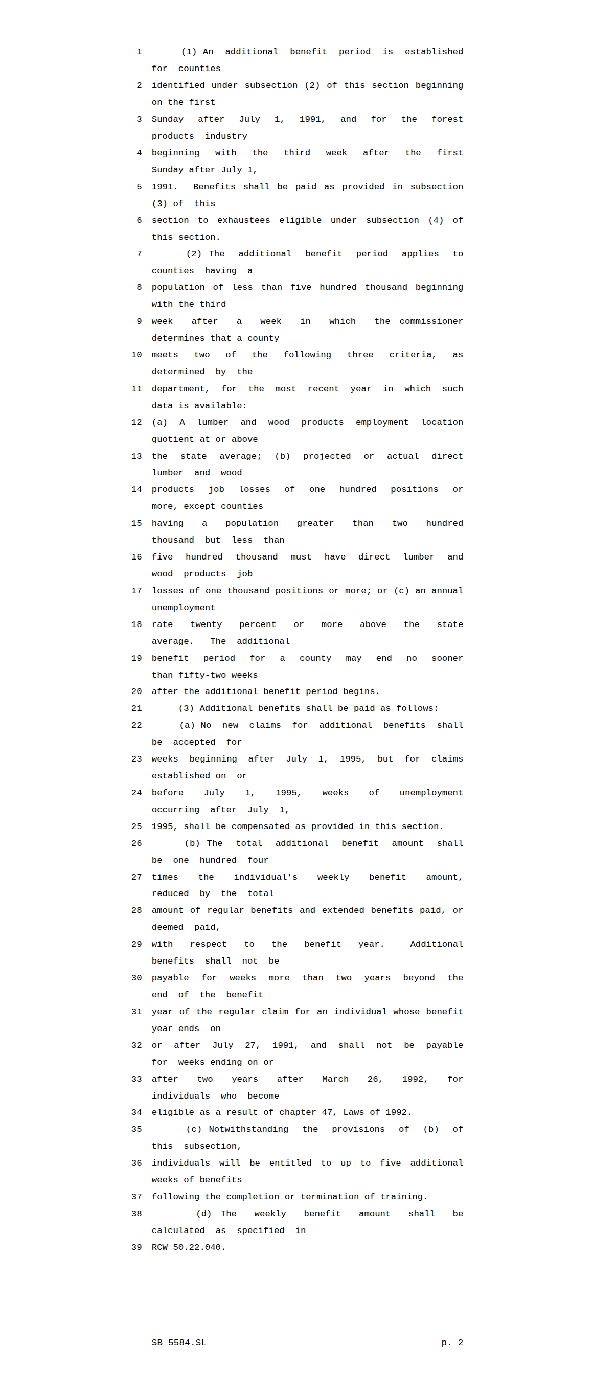(1) An additional benefit period is established for counties
identified under subsection (2) of this section beginning on the first
Sunday after July 1, 1991, and for the forest products industry
beginning with the third week after the first Sunday after July 1,
1991. Benefits shall be paid as provided in subsection (3) of this
section to exhaustees eligible under subsection (4) of this section.
(2) The additional benefit period applies to counties having a
population of less than five hundred thousand beginning with the third
week after a week in which the commissioner determines that a county
meets two of the following three criteria, as determined by the
department, for the most recent year in which such data is available:
(a) A lumber and wood products employment location quotient at or above
the state average; (b) projected or actual direct lumber and wood
products job losses of one hundred positions or more, except counties
having a population greater than two hundred thousand but less than
five hundred thousand must have direct lumber and wood products job
losses of one thousand positions or more; or (c) an annual unemployment
rate twenty percent or more above the state average. The additional
benefit period for a county may end no sooner than fifty-two weeks
after the additional benefit period begins.
(3) Additional benefits shall be paid as follows:
(a) No new claims for additional benefits shall be accepted for
weeks beginning after July 1, 1995, but for claims established on or
before July 1, 1995, weeks of unemployment occurring after July 1,
1995, shall be compensated as provided in this section.
(b) The total additional benefit amount shall be one hundred four
times the individual's weekly benefit amount, reduced by the total
amount of regular benefits and extended benefits paid, or deemed paid,
with respect to the benefit year. Additional benefits shall not be
payable for weeks more than two years beyond the end of the benefit
year of the regular claim for an individual whose benefit year ends on
or after July 27, 1991, and shall not be payable for weeks ending on or
after two years after March 26, 1992, for individuals who become
eligible as a result of chapter 47, Laws of 1992.
(c) Notwithstanding the provisions of (b) of this subsection,
individuals will be entitled to up to five additional weeks of benefits
following the completion or termination of training.
(d) The weekly benefit amount shall be calculated as specified in
RCW 50.22.040.
SB 5584.SL p. 2